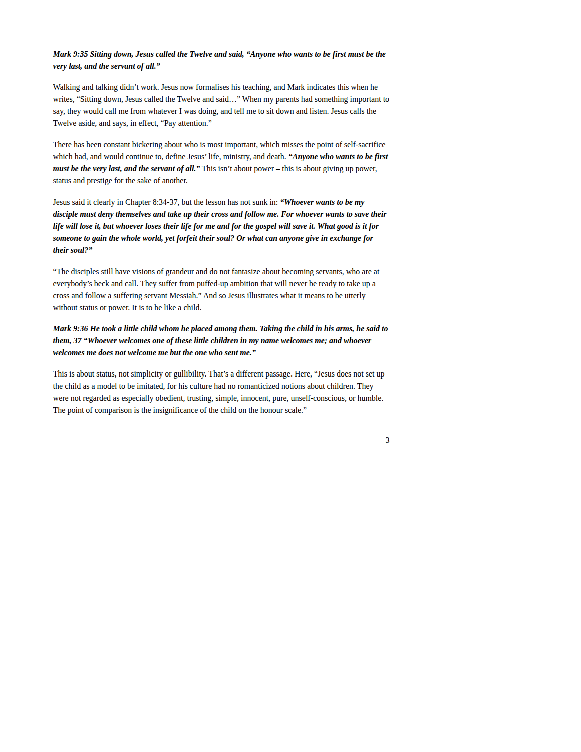Mark 9:35 Sitting down, Jesus called the Twelve and said, “Anyone who wants to be first must be the very last, and the servant of all.”
Walking and talking didn’t work. Jesus now formalises his teaching, and Mark indicates this when he writes, “Sitting down, Jesus called the Twelve and said…” When my parents had something important to say, they would call me from whatever I was doing, and tell me to sit down and listen. Jesus calls the Twelve aside, and says, in effect, “Pay attention.”
There has been constant bickering about who is most important, which misses the point of self-sacrifice which had, and would continue to, define Jesus’ life, ministry, and death. “Anyone who wants to be first must be the very last, and the servant of all.” This isn’t about power – this is about giving up power, status and prestige for the sake of another.
Jesus said it clearly in Chapter 8:34-37, but the lesson has not sunk in: “Whoever wants to be my disciple must deny themselves and take up their cross and follow me. For whoever wants to save their life will lose it, but whoever loses their life for me and for the gospel will save it. What good is it for someone to gain the whole world, yet forfeit their soul? Or what can anyone give in exchange for their soul?”
“The disciples still have visions of grandeur and do not fantasize about becoming servants, who are at everybody’s beck and call. They suffer from puffed-up ambition that will never be ready to take up a cross and follow a suffering servant Messiah.” And so Jesus illustrates what it means to be utterly without status or power. It is to be like a child.
Mark 9:36 He took a little child whom he placed among them. Taking the child in his arms, he said to them, 37 “Whoever welcomes one of these little children in my name welcomes me; and whoever welcomes me does not welcome me but the one who sent me.”
This is about status, not simplicity or gullibility. That’s a different passage. Here, “Jesus does not set up the child as a model to be imitated, for his culture had no romanticized notions about children. They were not regarded as especially obedient, trusting, simple, innocent, pure, unself-conscious, or humble. The point of comparison is the insignificance of the child on the honour scale.”
3